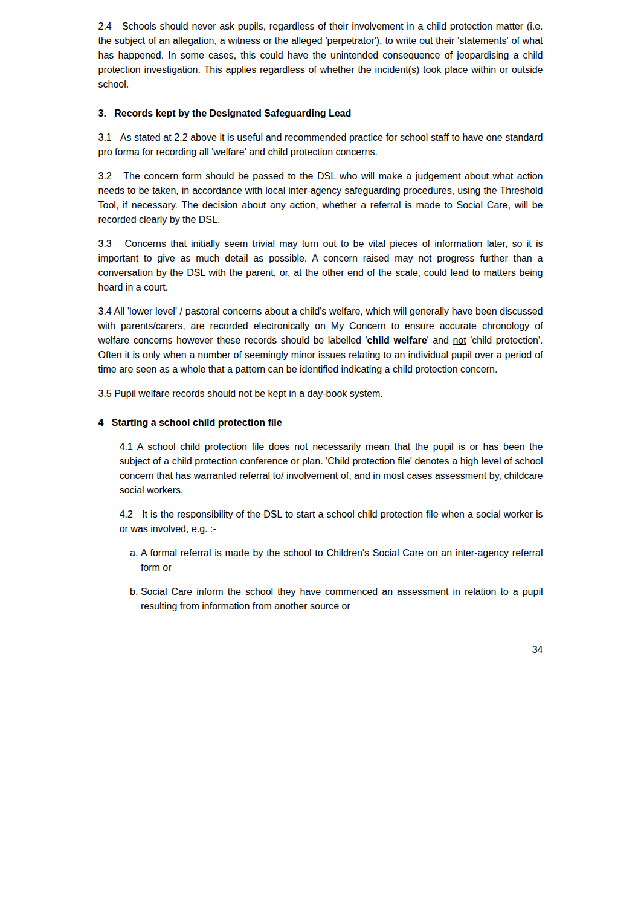2.4 Schools should never ask pupils, regardless of their involvement in a child protection matter (i.e. the subject of an allegation, a witness or the alleged 'perpetrator'), to write out their 'statements' of what has happened. In some cases, this could have the unintended consequence of jeopardising a child protection investigation. This applies regardless of whether the incident(s) took place within or outside school.
3. Records kept by the Designated Safeguarding Lead
3.1 As stated at 2.2 above it is useful and recommended practice for school staff to have one standard pro forma for recording all 'welfare' and child protection concerns.
3.2 The concern form should be passed to the DSL who will make a judgement about what action needs to be taken, in accordance with local inter-agency safeguarding procedures, using the Threshold Tool, if necessary. The decision about any action, whether a referral is made to Social Care, will be recorded clearly by the DSL.
3.3 Concerns that initially seem trivial may turn out to be vital pieces of information later, so it is important to give as much detail as possible. A concern raised may not progress further than a conversation by the DSL with the parent, or, at the other end of the scale, could lead to matters being heard in a court.
3.4 All 'lower level' / pastoral concerns about a child's welfare, which will generally have been discussed with parents/carers, are recorded electronically on My Concern to ensure accurate chronology of welfare concerns however these records should be labelled 'child welfare' and not 'child protection'. Often it is only when a number of seemingly minor issues relating to an individual pupil over a period of time are seen as a whole that a pattern can be identified indicating a child protection concern.
3.5 Pupil welfare records should not be kept in a day-book system.
4 Starting a school child protection file
4.1 A school child protection file does not necessarily mean that the pupil is or has been the subject of a child protection conference or plan. 'Child protection file' denotes a high level of school concern that has warranted referral to/ involvement of, and in most cases assessment by, childcare social workers.
4.2 It is the responsibility of the DSL to start a school child protection file when a social worker is or was involved, e.g. :-
A formal referral is made by the school to Children's Social Care on an inter-agency referral form or
Social Care inform the school they have commenced an assessment in relation to a pupil resulting from information from another source or
34